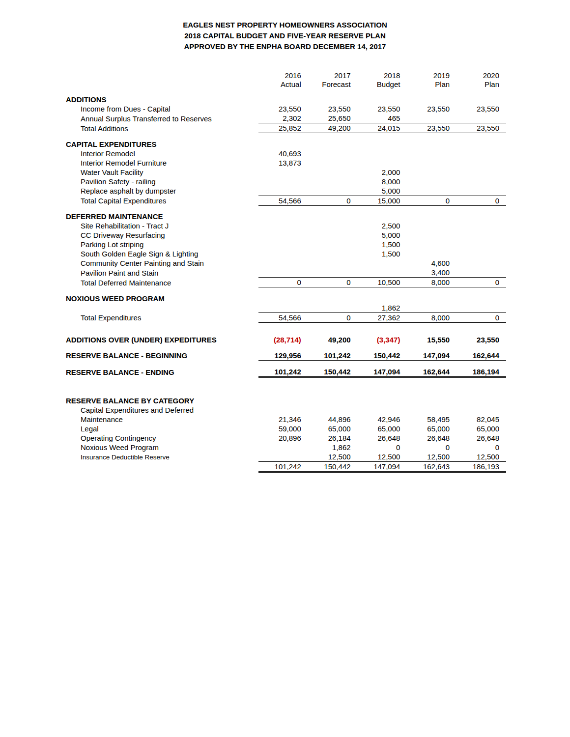EAGLES NEST PROPERTY HOMEOWNERS ASSOCIATION
2018 CAPITAL BUDGET AND FIVE-YEAR RESERVE PLAN
APPROVED BY THE ENPHA BOARD DECEMBER 14, 2017
| | 2016 | 2017 | 2018 | 2019 | 2020 |
| --- | --- | --- | --- | --- | --- |
| | Actual | Forecast | Budget | Plan | Plan |
| ADDITIONS | |
| Income from Dues - Capital | 23,550 | 23,550 | 23,550 | 23,550 | 23,550 |
| Annual Surplus Transferred to Reserves | 2,302 | 25,650 | 465 | | |
| Total Additions | 25,852 | 49,200 | 24,015 | 23,550 | 23,550 |
| CAPITAL EXPENDITURES | |
| Interior Remodel | 40,693 | | | | |
| Interior Remodel Furniture | 13,873 | | | | |
| Water Vault Facility | | | 2,000 | | |
| Pavilion Safety - railing | | | 8,000 | | |
| Replace asphalt by dumpster | | | 5,000 | | |
| Total Capital Expenditures | 54,566 | 0 | 15,000 | 0 | 0 |
| DEFERRED MAINTENANCE | |
| Site Rehabilitation - Tract J | | | 2,500 | | |
| CC Driveway Resurfacing | | | 5,000 | | |
| Parking Lot striping | | | 1,500 | | |
| South Golden Eagle Sign & Lighting | | | 1,500 | | |
| Community Center Painting and Stain | | | | 4,600 | |
| Pavilion Paint and Stain | | | | 3,400 | |
| Total Deferred Maintenance | 0 | 0 | 10,500 | 8,000 | 0 |
| NOXIOUS WEED PROGRAM | |
| | | | 1,862 | | |
| Total Expenditures | 54,566 | 0 | 27,362 | 8,000 | 0 |
| ADDITIONS OVER (UNDER) EXPEDITURES | (28,714) | 49,200 | (3,347) | 15,550 | 23,550 |
| RESERVE BALANCE - BEGINNING | 129,956 | 101,242 | 150,442 | 147,094 | 162,644 |
| RESERVE BALANCE - ENDING | 101,242 | 150,442 | 147,094 | 162,644 | 186,194 |
| RESERVE BALANCE BY CATEGORY | |
| Capital Expenditures and Deferred | | | | | |
| Maintenance | 21,346 | 44,896 | 42,946 | 58,495 | 82,045 |
| Legal | 59,000 | 65,000 | 65,000 | 65,000 | 65,000 |
| Operating Contingency | 20,896 | 26,184 | 26,648 | 26,648 | 26,648 |
| Noxious Weed Program | | 1,862 | 0 | 0 | 0 |
| Insurance Deductible Reserve | | 12,500 | 12,500 | 12,500 | 12,500 |
| | 101,242 | 150,442 | 147,094 | 162,643 | 186,193 |